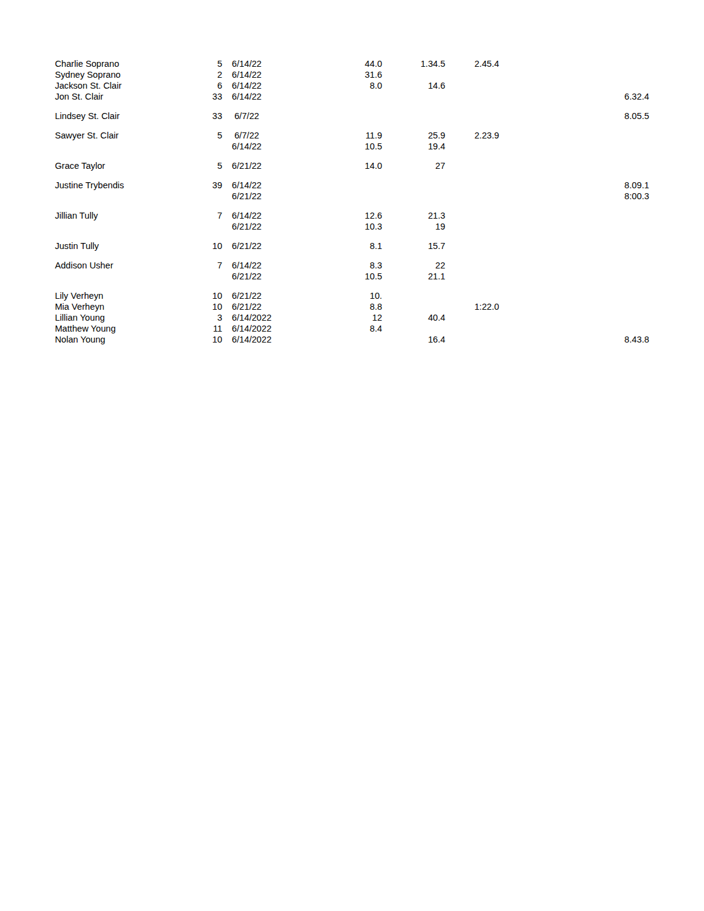| Charlie Soprano | 5 | 6/14/22 | 44.0 | 1.34.5 | 2.45.4 | |
| Sydney Soprano | 2 | 6/14/22 | 31.6 | | | |
| Jackson St. Clair | 6 | 6/14/22 | 8.0 | 14.6 | | |
| Jon St. Clair | 33 | 6/14/22 | | | | 6.32.4 |
| Lindsey St. Clair | 33 | 6/7/22 | | | | 8.05.5 |
| Sawyer St. Clair | 5 | 6/7/22 | 11.9 | 25.9 | 2.23.9 | |
| | | 6/14/22 | 10.5 | 19.4 | | |
| Grace Taylor | 5 | 6/21/22 | 14.0 | 27 | | |
| Justine Trybendis | 39 | 6/14/22 | | | | 8.09.1 |
| | | 6/21/22 | | | | 8:00.3 |
| Jillian Tully | 7 | 6/14/22 | 12.6 | 21.3 | | |
| | | 6/21/22 | 10.3 | 19 | | |
| Justin Tully | 10 | 6/21/22 | 8.1 | 15.7 | | |
| Addison Usher | 7 | 6/14/22 | 8.3 | 22 | | |
| | | 6/21/22 | 10.5 | 21.1 | | |
| Lily Verheyn | 10 | 6/21/22 | 10. | | | |
| Mia Verheyn | 10 | 6/21/22 | 8.8 | | 1:22.0 | |
| Lillian Young | 3 | 6/14/2022 | 12 | 40.4 | | |
| Matthew Young | 11 | 6/14/2022 | 8.4 | | | |
| Nolan Young | 10 | 6/14/2022 | | 16.4 | | 8.43.8 |